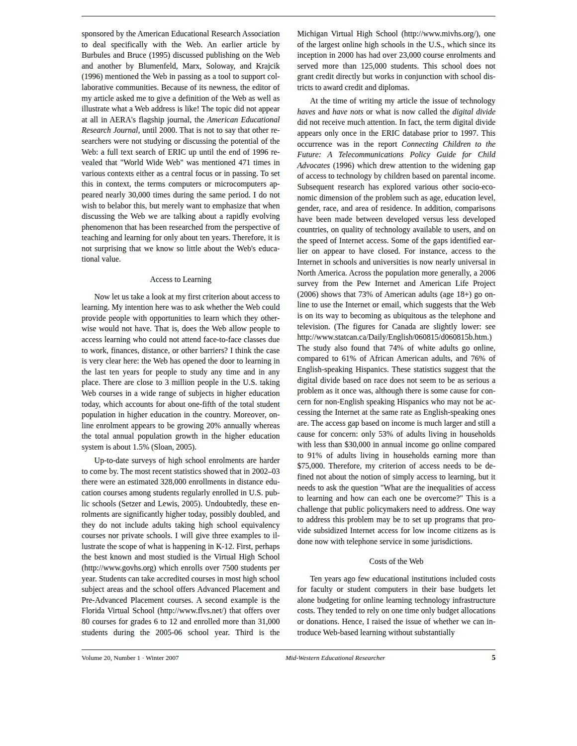sponsored by the American Educational Research Association to deal specifically with the Web. An earlier article by Burbules and Bruce (1995) discussed publishing on the Web and another by Blumenfeld, Marx, Soloway, and Krajcik (1996) mentioned the Web in passing as a tool to support collaborative communities. Because of its newness, the editor of my article asked me to give a definition of the Web as well as illustrate what a Web address is like! The topic did not appear at all in AERA's flagship journal, the American Educational Research Journal, until 2000. That is not to say that other researchers were not studying or discussing the potential of the Web: a full text search of ERIC up until the end of 1996 revealed that "World Wide Web" was mentioned 471 times in various contexts either as a central focus or in passing. To set this in context, the terms computers or microcomputers appeared nearly 30,000 times during the same period. I do not wish to belabor this, but merely want to emphasize that when discussing the Web we are talking about a rapidly evolving phenomenon that has been researched from the perspective of teaching and learning for only about ten years. Therefore, it is not surprising that we know so little about the Web's educational value.
Access to Learning
Now let us take a look at my first criterion about access to learning. My intention here was to ask whether the Web could provide people with opportunities to learn which they otherwise would not have. That is, does the Web allow people to access learning who could not attend face-to-face classes due to work, finances, distance, or other barriers? I think the case is very clear here: the Web has opened the door to learning in the last ten years for people to study any time and in any place. There are close to 3 million people in the U.S. taking Web courses in a wide range of subjects in higher education today, which accounts for about one-fifth of the total student population in higher education in the country. Moreover, online enrolment appears to be growing 20% annually whereas the total annual population growth in the higher education system is about 1.5% (Sloan, 2005).
Up-to-date surveys of high school enrolments are harder to come by. The most recent statistics showed that in 2002–03 there were an estimated 328,000 enrollments in distance education courses among students regularly enrolled in U.S. public schools (Setzer and Lewis, 2005). Undoubtedly, these enrolments are significantly higher today, possibly doubled, and they do not include adults taking high school equivalency courses nor private schools. I will give three examples to illustrate the scope of what is happening in K-12. First, perhaps the best known and most studied is the Virtual High School (http://www.govhs.org) which enrolls over 7500 students per year. Students can take accredited courses in most high school subject areas and the school offers Advanced Placement and Pre-Advanced Placement courses. A second example is the Florida Virtual School (http://www.flvs.net/) that offers over 80 courses for grades 6 to 12 and enrolled more than 31,000 students during the 2005-06 school year. Third is the Michigan Virtual High School (http://www.mivhs.org/), one of the largest online high schools in the U.S., which since its inception in 2000 has had over 23,000 course enrolments and served more than 125,000 students. This school does not grant credit directly but works in conjunction with school districts to award credit and diplomas.
At the time of writing my article the issue of technology haves and have nots or what is now called the digital divide did not receive much attention. In fact, the term digital divide appears only once in the ERIC database prior to 1997. This occurrence was in the report Connecting Children to the Future: A Telecommunications Policy Guide for Child Advocates (1996) which drew attention to the widening gap of access to technology by children based on parental income. Subsequent research has explored various other socio-economic dimension of the problem such as age, education level, gender, race, and area of residence. In addition, comparisons have been made between developed versus less developed countries, on quality of technology available to users, and on the speed of Internet access. Some of the gaps identified earlier on appear to have closed. For instance, access to the Internet in schools and universities is now nearly universal in North America. Across the population more generally, a 2006 survey from the Pew Internet and American Life Project (2006) shows that 73% of American adults (age 18+) go online to use the Internet or email, which suggests that the Web is on its way to becoming as ubiquitous as the telephone and television. (The figures for Canada are slightly lower: see http://www.statcan.ca/Daily/English/060815/d060815b.htm.) The study also found that 74% of white adults go online, compared to 61% of African American adults, and 76% of English-speaking Hispanics. These statistics suggest that the digital divide based on race does not seem to be as serious a problem as it once was, although there is some cause for concern for non-English speaking Hispanics who may not be accessing the Internet at the same rate as English-speaking ones are. The access gap based on income is much larger and still a cause for concern: only 53% of adults living in households with less than $30,000 in annual income go online compared to 91% of adults living in households earning more than $75,000. Therefore, my criterion of access needs to be defined not about the notion of simply access to learning, but it needs to ask the question "What are the inequalities of access to learning and how can each one be overcome?" This is a challenge that public policymakers need to address. One way to address this problem may be to set up programs that provide subsidized Internet access for low income citizens as is done now with telephone service in some jurisdictions.
Costs of the Web
Ten years ago few educational institutions included costs for faculty or student computers in their base budgets let alone budgeting for online learning technology infrastructure costs. They tended to rely on one time only budget allocations or donations. Hence, I raised the issue of whether we can introduce Web-based learning without substantially
Volume 20, Number 1 · Winter 2007 Mid-Western Educational Researcher 5